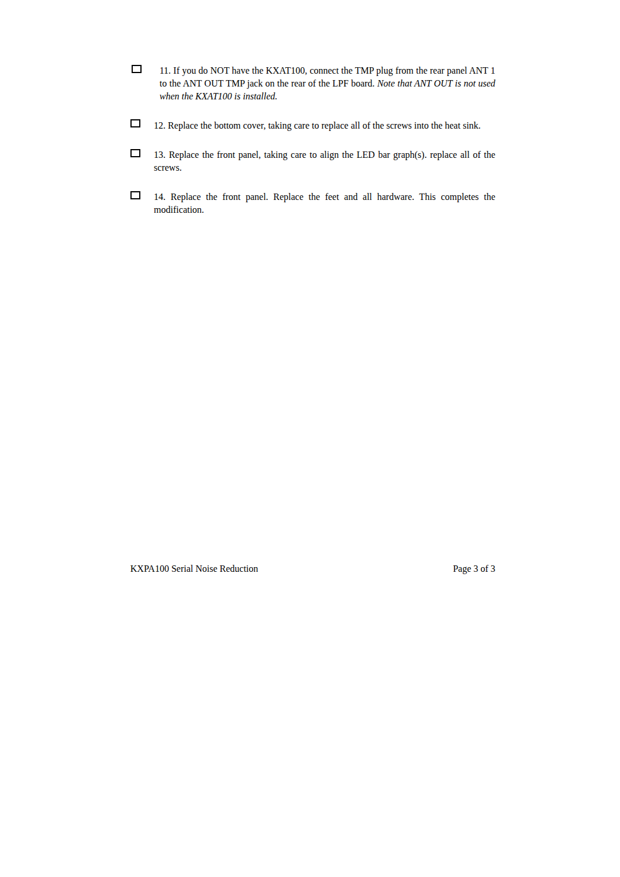11. If you do NOT have the KXAT100, connect the TMP plug from the rear panel ANT 1 to the ANT OUT TMP jack on the rear of the LPF board. Note that ANT OUT is not used when the KXAT100 is installed.
12. Replace the bottom cover, taking care to replace all of the screws into the heat sink.
13. Replace the front panel, taking care to align the LED bar graph(s). replace all of the screws.
14. Replace the front panel. Replace the feet and all hardware. This completes the modification.
KXPA100 Serial Noise Reduction
Page 3 of 3